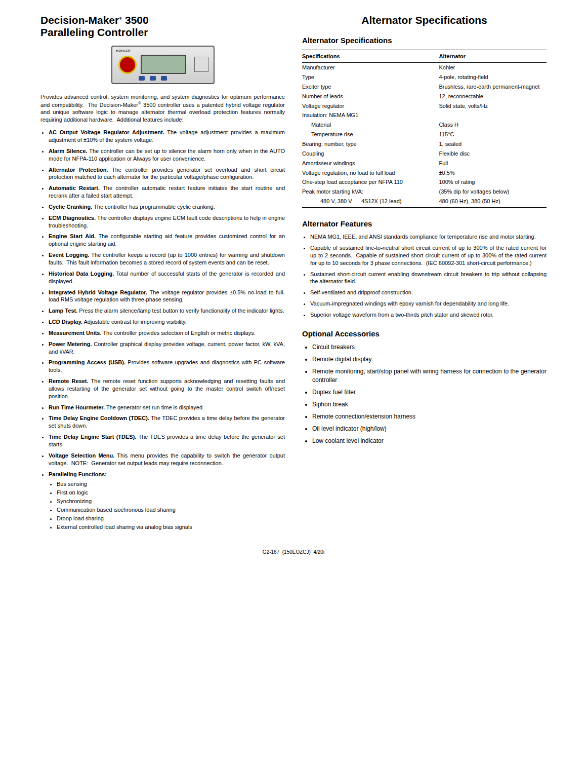Decision-Maker® 3500
Paralleling Controller
KOHLER
Provides advanced control, system monitoring, and system diagnostics for optimum performance and compatibility. The Decision-Maker® 3500 controller uses a patented hybrid voltage regulator and unique software logic to manage alternator thermal overload protection features normally requiring additional hardware. Additional features include:
AC Output Voltage Regulator Adjustment. The voltage adjustment provides a maximum adjustment of ±10% of the system voltage.
Alarm Silence. The controller can be set up to silence the alarm horn only when in the AUTO mode for NFPA-110 application or Always for user convenience.
Alternator Protection. The controller provides generator set overload and short circuit protection matched to each alternator for the particular voltage/phase configuration.
Automatic Restart. The controller automatic restart feature initiates the start routine and recrank after a failed start attempt.
Cyclic Cranking. The controller has programmable cyclic cranking.
ECM Diagnostics. The controller displays engine ECM fault code descriptions to help in engine troubleshooting.
Engine Start Aid. The configurable starting aid feature provides customized control for an optional engine starting aid.
Event Logging. The controller keeps a record (up to 1000 entries) for warning and shutdown faults. This fault information becomes a stored record of system events and can be reset.
Historical Data Logging. Total number of successful starts of the generator is recorded and displayed.
Integrated Hybrid Voltage Regulator. The voltage regulator provides ±0.5% no-load to full-load RMS voltage regulation with three-phase sensing.
Lamp Test. Press the alarm silence/lamp test button to verify functionality of the indicator lights.
LCD Display. Adjustable contrast for improving visibility.
Measurement Units. The controller provides selection of English or metric displays.
Power Metering. Controller graphical display provides voltage, current, power factor, kW, kVA, and kVAR.
Programming Access (USB). Provides software upgrades and diagnostics with PC software tools.
Remote Reset. The remote reset function supports acknowledging and resetting faults and allows restarting of the generator set without going to the master control switch off/reset position.
Run Time Hourmeter. The generator set run time is displayed.
Time Delay Engine Cooldown (TDEC). The TDEC provides a time delay before the generator set shuts down.
Time Delay Engine Start (TDES). The TDES provides a time delay before the generator set starts.
Voltage Selection Menu. This menu provides the capability to switch the generator output voltage. NOTE: Generator set output leads may require reconnection.
Paralleling Functions:
Bus sensing
First on logic
Synchronizing
Communication based isochronous load sharing
Droop load sharing
External controlled load sharing via analog bias signals
Alternator Specifications
Alternator Specifications
| Specifications | Alternator |
| --- | --- |
| Manufacturer | Kohler |
| Type | 4-pole, rotating-field |
| Exciter type | Brushless, rare-earth permanent-magnet |
| Number of leads | 12, reconnectable |
| Voltage regulator | Solid state, volts/Hz |
| Insulation: NEMA MG1 | |
| Material | Class H |
| Temperature rise | 115°C |
| Bearing: number, type | 1, sealed |
| Coupling | Flexible disc |
| Amortisseur windings | Full |
| Voltage regulation, no load to full load | ±0.5% |
| One-step load acceptance per NFPA 110 | 100% of rating |
| Peak motor starting kVA: | (35% dip for voltages below) |
| 480 V, 380 V 4S12X (12 lead) | 480 (60 Hz), 380 (50 Hz) |
Alternator Features
NEMA MG1, IEEE, and ANSI standards compliance for temperature rise and motor starting.
Capable of sustained line-to-neutral short circuit current of up to 300% of the rated current for up to 2 seconds. Capable of sustained short circuit current of up to 300% of the rated current for up to 10 seconds for 3 phase connections. (IEC 60092-301 short-circuit performance.)
Sustained short-circuit current enabling downstream circuit breakers to trip without collapsing the alternator field.
Self-ventilated and dripproof construction.
Vacuum-impregnated windings with epoxy varnish for dependability and long life.
Superior voltage waveform from a two-thirds pitch stator and skewed rotor.
Optional Accessories
Circuit breakers
Remote digital display
Remote monitoring, start/stop panel with wiring harness for connection to the generator controller
Duplex fuel filter
Siphon break
Remote connection/extension harness
Oil level indicator (high/low)
Low coolant level indicator
G2-167 (150EOZCJ) 4/20i